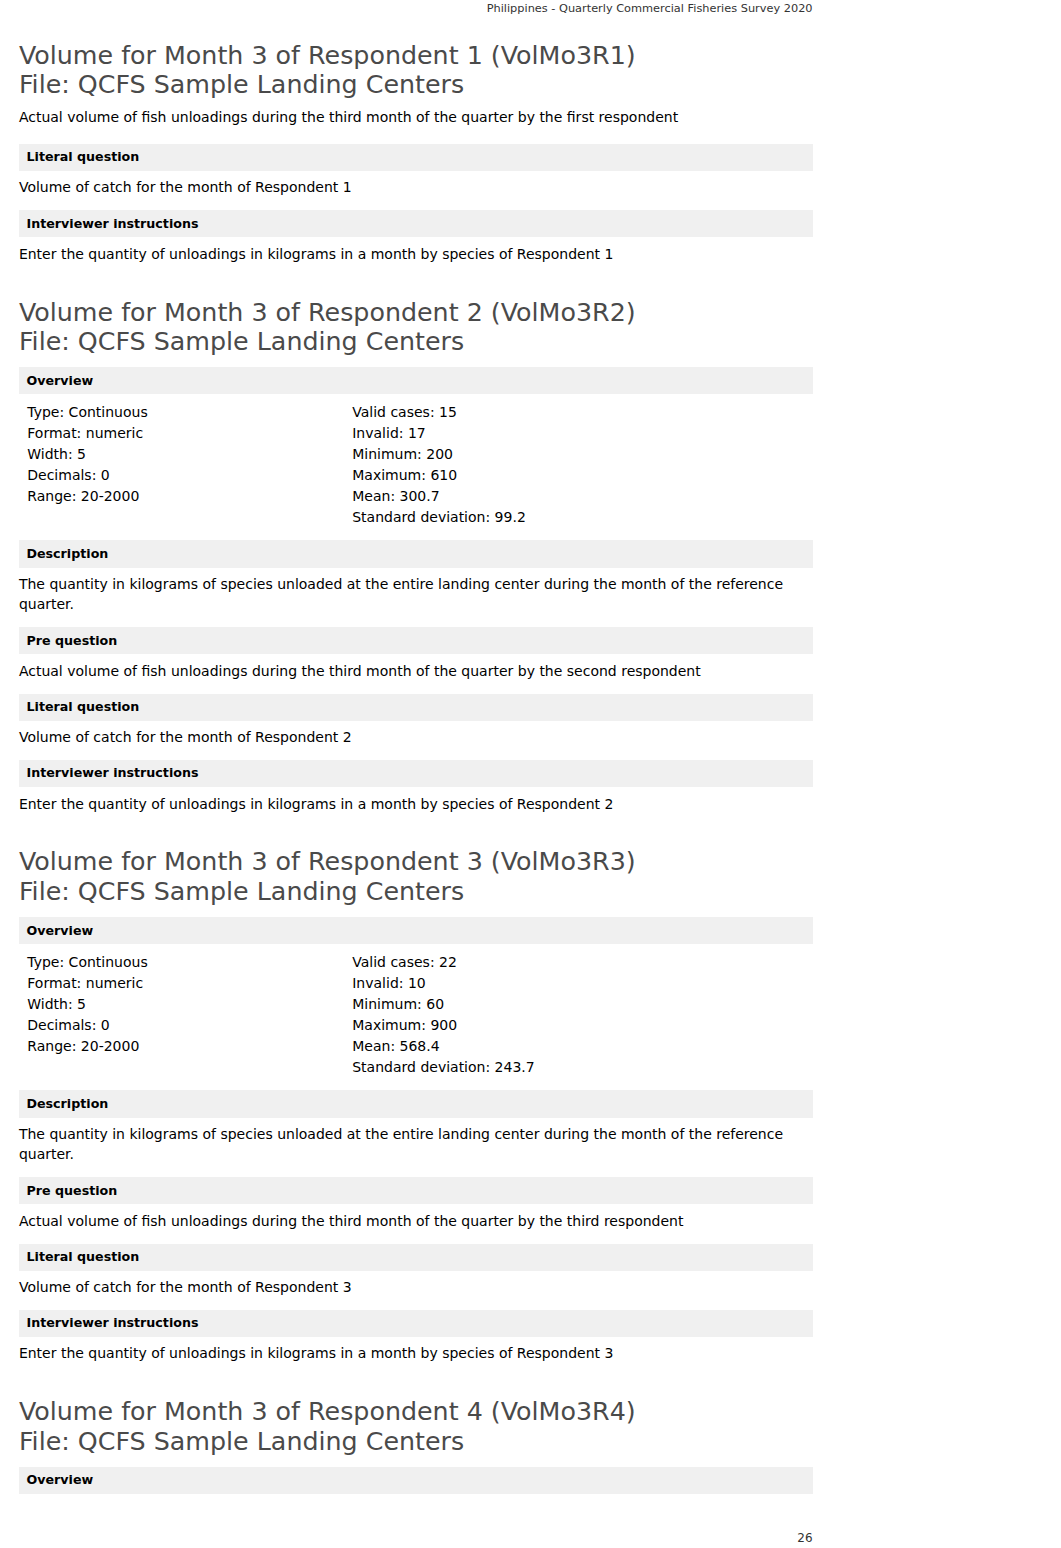Philippines - Quarterly Commercial Fisheries Survey 2020
Volume for Month 3 of Respondent 1 (VolMo3R1)File: QCFS Sample Landing Centers
Actual volume of fish unloadings during the third month of the quarter by the first respondent
Literal question
Volume of catch for the month of Respondent 1
Interviewer instructions
Enter the quantity of unloadings in kilograms in a month by species of Respondent 1
Volume for Month 3 of Respondent 2 (VolMo3R2)File: QCFS Sample Landing Centers
Overview
| Type: Continuous | Valid cases: 15 |
| Format: numeric | Invalid: 17 |
| Width: 5 | Minimum: 200 |
| Decimals: 0 | Maximum: 610 |
| Range: 20-2000 | Mean: 300.7 |
| | Standard deviation: 99.2 |
Description
The quantity in kilograms of species unloaded at the entire landing center during the month of the reference quarter.
Pre question
Actual volume of fish unloadings during the third month of the quarter by the second respondent
Literal question
Volume of catch for the month of Respondent 2
Interviewer instructions
Enter the quantity of unloadings in kilograms in a month by species of Respondent 2
Volume for Month 3 of Respondent 3 (VolMo3R3)File: QCFS Sample Landing Centers
Overview
| Type: Continuous | Valid cases: 22 |
| Format: numeric | Invalid: 10 |
| Width: 5 | Minimum: 60 |
| Decimals: 0 | Maximum: 900 |
| Range: 20-2000 | Mean: 568.4 |
| | Standard deviation: 243.7 |
Description
The quantity in kilograms of species unloaded at the entire landing center during the month of the reference quarter.
Pre question
Actual volume of fish unloadings during the third month of the quarter by the third respondent
Literal question
Volume of catch for the month of Respondent 3
Interviewer instructions
Enter the quantity of unloadings in kilograms in a month by species of Respondent 3
Volume for Month 3 of Respondent 4 (VolMo3R4)File: QCFS Sample Landing Centers
Overview
26